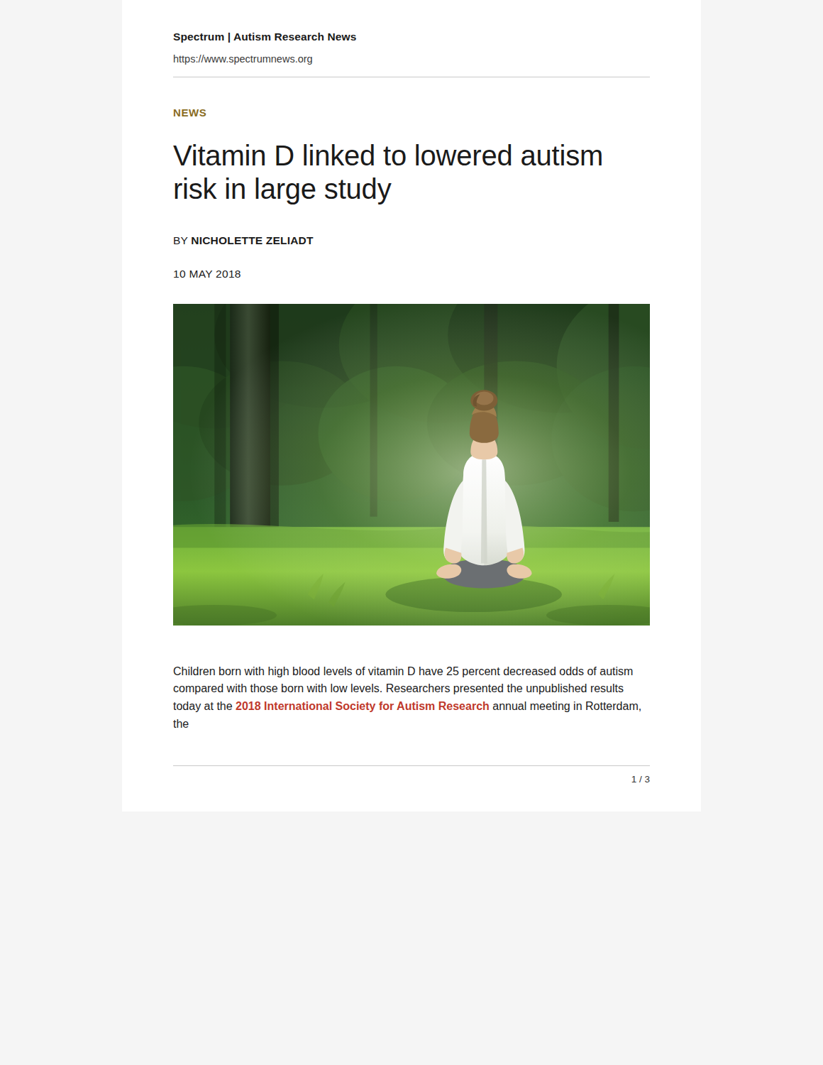Spectrum | Autism Research News
https://www.spectrumnews.org
NEWS
Vitamin D linked to lowered autism risk in large study
BY NICHOLETTE ZELIADT
10 MAY 2018
Children born with high blood levels of vitamin D have 25 percent decreased odds of autism compared with those born with low levels. Researchers presented the unpublished results today at the 2018 International Society for Autism Research annual meeting in Rotterdam, the
1 / 3